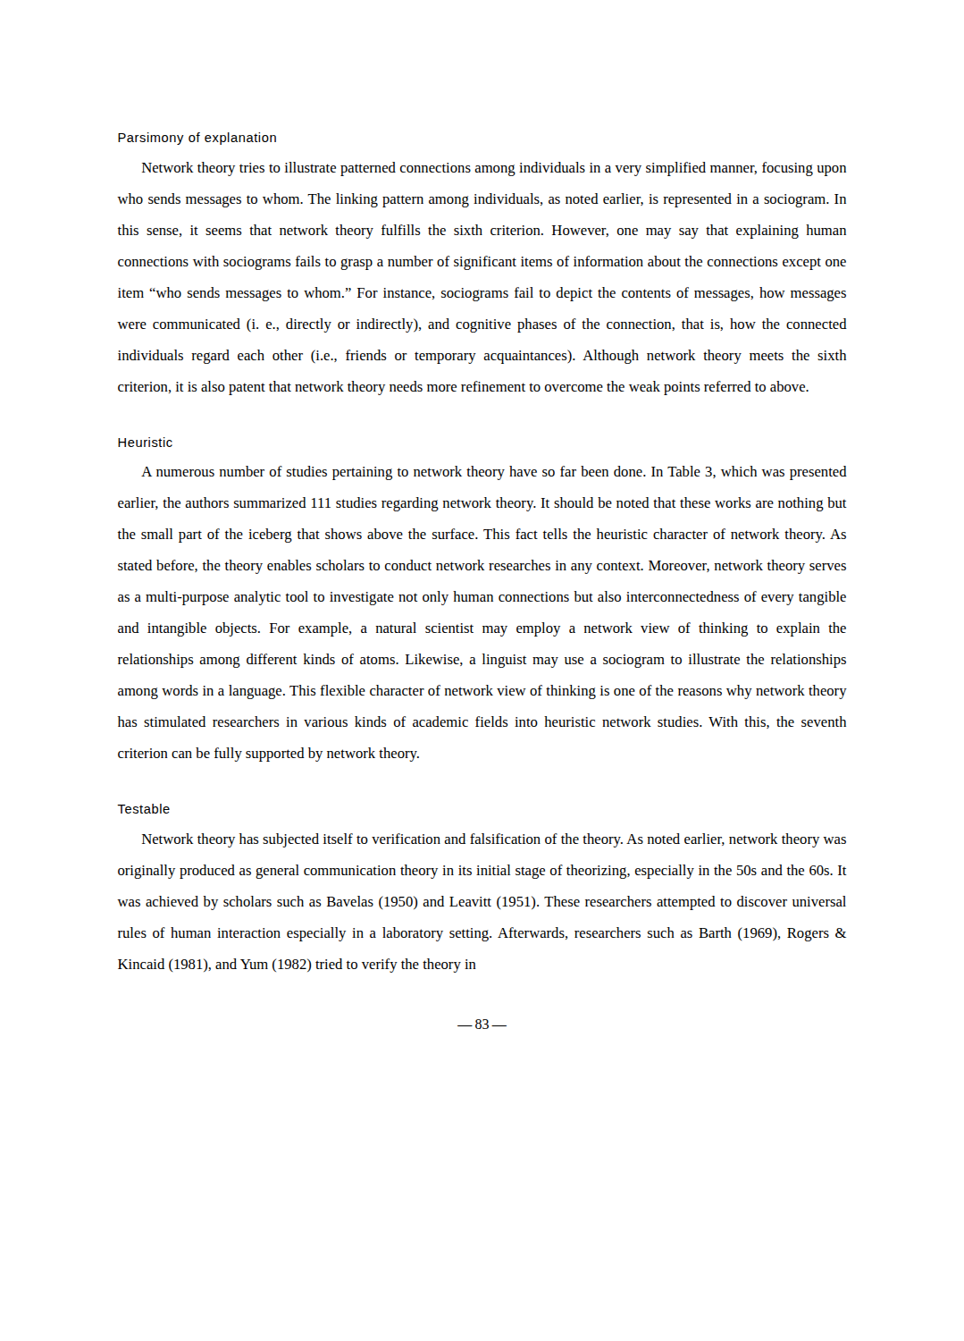Parsimony of explanation
Network theory tries to illustrate patterned connections among individuals in a very simplified manner, focusing upon who sends messages to whom. The linking pattern among individuals, as noted earlier, is represented in a sociogram. In this sense, it seems that network theory fulfills the sixth criterion. However, one may say that explaining human connections with sociograms fails to grasp a number of significant items of information about the connections except one item “who sends messages to whom.” For instance, sociograms fail to depict the contents of messages, how messages were communicated (i. e., directly or indirectly), and cognitive phases of the connection, that is, how the connected individuals regard each other (i.e., friends or temporary acquaintances). Although network theory meets the sixth criterion, it is also patent that network theory needs more refinement to overcome the weak points referred to above.
Heuristic
A numerous number of studies pertaining to network theory have so far been done. In Table 3, which was presented earlier, the authors summarized 111 studies regarding network theory. It should be noted that these works are nothing but the small part of the iceberg that shows above the surface. This fact tells the heuristic character of network theory. As stated before, the theory enables scholars to conduct network researches in any context. Moreover, network theory serves as a multi-purpose analytic tool to investigate not only human connections but also interconnectedness of every tangible and intangible objects. For example, a natural scientist may employ a network view of thinking to explain the relationships among different kinds of atoms. Likewise, a linguist may use a sociogram to illustrate the relationships among words in a language. This flexible character of network view of thinking is one of the reasons why network theory has stimulated researchers in various kinds of academic fields into heuristic network studies. With this, the seventh criterion can be fully supported by network theory.
Testable
Network theory has subjected itself to verification and falsification of the theory. As noted earlier, network theory was originally produced as general communication theory in its initial stage of theorizing, especially in the 50s and the 60s. It was achieved by scholars such as Bavelas (1950) and Leavitt (1951). These researchers attempted to discover universal rules of human interaction especially in a laboratory setting. Afterwards, researchers such as Barth (1969), Rogers & Kincaid (1981), and Yum (1982) tried to verify the theory in
— 83 —